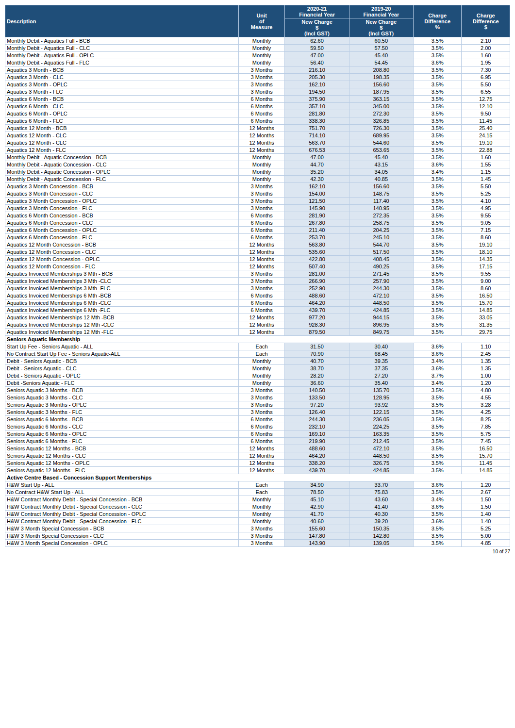| Description | Unit of Measure | 2020-21 Financial Year | 2019-20 Financial Year | Charge Difference % | Charge Difference $ |
| --- | --- | --- | --- | --- | --- |
| New Charge $ (Incl GST) | New Charge $ (Incl GST) |
| Monthly Debit - Aquatics Full - BCB | Monthly | 62.60 | 60.50 | 3.5% | 2.10 |
| Monthly Debit - Aquatics Full - CLC | Monthly | 59.50 | 57.50 | 3.5% | 2.00 |
| Monthly Debit - Aquatics Full - OPLC | Monthly | 47.00 | 45.40 | 3.5% | 1.60 |
| Monthly Debit - Aquatics Full - FLC | Monthly | 56.40 | 54.45 | 3.6% | 1.95 |
| Aquatics 3 Month - BCB | 3 Months | 216.10 | 208.80 | 3.5% | 7.30 |
| Aquatics 3 Month - CLC | 3 Months | 205.30 | 198.35 | 3.5% | 6.95 |
| Aquatics 3 Month - OPLC | 3 Months | 162.10 | 156.60 | 3.5% | 5.50 |
| Aquatics 3 Month - FLC | 3 Months | 194.50 | 187.95 | 3.5% | 6.55 |
| Aquatics 6 Month - BCB | 6 Months | 375.90 | 363.15 | 3.5% | 12.75 |
| Aquatics 6 Month - CLC | 6 Months | 357.10 | 345.00 | 3.5% | 12.10 |
| Aquatics 6 Month - OPLC | 6 Months | 281.80 | 272.30 | 3.5% | 9.50 |
| Aquatics 6 Month - FLC | 6 Months | 338.30 | 326.85 | 3.5% | 11.45 |
| Aquatics 12 Month - BCB | 12 Months | 751.70 | 726.30 | 3.5% | 25.40 |
| Aquatics 12 Month - CLC | 12 Months | 714.10 | 689.95 | 3.5% | 24.15 |
| Aquatics 12 Month - CLC | 12 Months | 563.70 | 544.60 | 3.5% | 19.10 |
| Aquatics 12 Month - FLC | 12 Months | 676.53 | 653.65 | 3.5% | 22.88 |
| Monthly Debit - Aquatic Concession - BCB | Monthly | 47.00 | 45.40 | 3.5% | 1.60 |
| Monthly Debit - Aquatic Concession - CLC | Monthly | 44.70 | 43.15 | 3.6% | 1.55 |
| Monthly Debit - Aquatic Concession - OPLC | Monthly | 35.20 | 34.05 | 3.4% | 1.15 |
| Monthly Debit - Aquatic Concession - FLC | Monthly | 42.30 | 40.85 | 3.5% | 1.45 |
| Aquatics 3 Month Concession - BCB | 3 Months | 162.10 | 156.60 | 3.5% | 5.50 |
| Aquatics 3 Month Concession - CLC | 3 Months | 154.00 | 148.75 | 3.5% | 5.25 |
| Aquatics 3 Month Concession - OPLC | 3 Months | 121.50 | 117.40 | 3.5% | 4.10 |
| Aquatics 3 Month Concession - FLC | 3 Months | 145.90 | 140.95 | 3.5% | 4.95 |
| Aquatics 6 Month Concession - BCB | 6 Months | 281.90 | 272.35 | 3.5% | 9.55 |
| Aquatics 6 Month Concession - CLC | 6 Months | 267.80 | 258.75 | 3.5% | 9.05 |
| Aquatics 6 Month Concession - OPLC | 6 Months | 211.40 | 204.25 | 3.5% | 7.15 |
| Aquatics 6 Month Concession - FLC | 6 Months | 253.70 | 245.10 | 3.5% | 8.60 |
| Aquatics 12 Month Concession - BCB | 12 Months | 563.80 | 544.70 | 3.5% | 19.10 |
| Aquatics 12 Month Concession - CLC | 12 Months | 535.60 | 517.50 | 3.5% | 18.10 |
| Aquatics 12 Month Concession - OPLC | 12 Months | 422.80 | 408.45 | 3.5% | 14.35 |
| Aquatics 12 Month Concession - FLC | 12 Months | 507.40 | 490.25 | 3.5% | 17.15 |
| Aquatics Invoiced Memberships 3 Mth - BCB | 3 Months | 281.00 | 271.45 | 3.5% | 9.55 |
| Aquatics Invoiced Memberships 3 Mth -CLC | 3 Months | 266.90 | 257.90 | 3.5% | 9.00 |
| Aquatics Invoiced Memberships 3 Mth -FLC | 3 Months | 252.90 | 244.30 | 3.5% | 8.60 |
| Aquatics Invoiced Memberships 6 Mth -BCB | 6 Months | 488.60 | 472.10 | 3.5% | 16.50 |
| Aquatics Invoiced Memberships 6 Mth -CLC | 6 Months | 464.20 | 448.50 | 3.5% | 15.70 |
| Aquatics Invoiced Memberships 6 Mth -FLC | 6 Months | 439.70 | 424.85 | 3.5% | 14.85 |
| Aquatics Invoiced Memberships 12 Mth -BCB | 12 Months | 977.20 | 944.15 | 3.5% | 33.05 |
| Aquatics Invoiced Memberships 12 Mth -CLC | 12 Months | 928.30 | 896.95 | 3.5% | 31.35 |
| Aquatics Invoiced Memberships 12 Mth -FLC | 12 Months | 879.50 | 849.75 | 3.5% | 29.75 |
| Seniors Aquatic Membership |
| Start Up Fee - Seniors Aquatic - ALL | Each | 31.50 | 30.40 | 3.6% | 1.10 |
| No Contract Start Up Fee - Seniors Aquatic-ALL | Each | 70.90 | 68.45 | 3.6% | 2.45 |
| Debit - Seniors Aquatic - BCB | Monthly | 40.70 | 39.35 | 3.4% | 1.35 |
| Debit - Seniors Aquatic - CLC | Monthly | 38.70 | 37.35 | 3.6% | 1.35 |
| Debit - Seniors Aquatic - OPLC | Monthly | 28.20 | 27.20 | 3.7% | 1.00 |
| Debit -Seniors Aquatic - FLC | Monthly | 36.60 | 35.40 | 3.4% | 1.20 |
| Seniors Aquatic 3 Months - BCB | 3 Months | 140.50 | 135.70 | 3.5% | 4.80 |
| Seniors Aquatic 3 Months - CLC | 3 Months | 133.50 | 128.95 | 3.5% | 4.55 |
| Seniors Aquatic 3 Months - OPLC | 3 Months | 97.20 | 93.92 | 3.5% | 3.28 |
| Seniors Aquatic 3 Months - FLC | 3 Months | 126.40 | 122.15 | 3.5% | 4.25 |
| Seniors Aquatic 6 Months - BCB | 6 Months | 244.30 | 236.05 | 3.5% | 8.25 |
| Seniors Aquatic 6 Months - CLC | 6 Months | 232.10 | 224.25 | 3.5% | 7.85 |
| Seniors Aquatic 6 Months - OPLC | 6 Months | 169.10 | 163.35 | 3.5% | 5.75 |
| Seniors Aquatic 6 Months - FLC | 6 Months | 219.90 | 212.45 | 3.5% | 7.45 |
| Seniors Aquatic 12 Months - BCB | 12 Months | 488.60 | 472.10 | 3.5% | 16.50 |
| Seniors Aquatic 12 Months - CLC | 12 Months | 464.20 | 448.50 | 3.5% | 15.70 |
| Seniors Aquatic 12 Months - OPLC | 12 Months | 338.20 | 326.75 | 3.5% | 11.45 |
| Seniors Aquatic 12 Months - FLC | 12 Months | 439.70 | 424.85 | 3.5% | 14.85 |
| Active Centre Based - Concession Support Memberships |
| H&W Start Up - ALL | Each | 34.90 | 33.70 | 3.6% | 1.20 |
| No Contract H&W Start Up - ALL | Each | 78.50 | 75.83 | 3.5% | 2.67 |
| H&W Contract Monthly Debit - Special Concession - BCB | Monthly | 45.10 | 43.60 | 3.4% | 1.50 |
| H&W Contract Monthly Debit - Special Concession - CLC | Monthly | 42.90 | 41.40 | 3.6% | 1.50 |
| H&W Contract Monthly Debit - Special Concession - OPLC | Monthly | 41.70 | 40.30 | 3.5% | 1.40 |
| H&W Contract Monthly Debit - Special Concession - FLC | Monthly | 40.60 | 39.20 | 3.6% | 1.40 |
| H&W 3 Month Special Concession - BCB | 3 Months | 155.60 | 150.35 | 3.5% | 5.25 |
| H&W 3 Month Special Concession - CLC | 3 Months | 147.80 | 142.80 | 3.5% | 5.00 |
| H&W 3 Month Special Concession - OPLC | 3 Months | 143.90 | 139.05 | 3.5% | 4.85 |
10 of 27